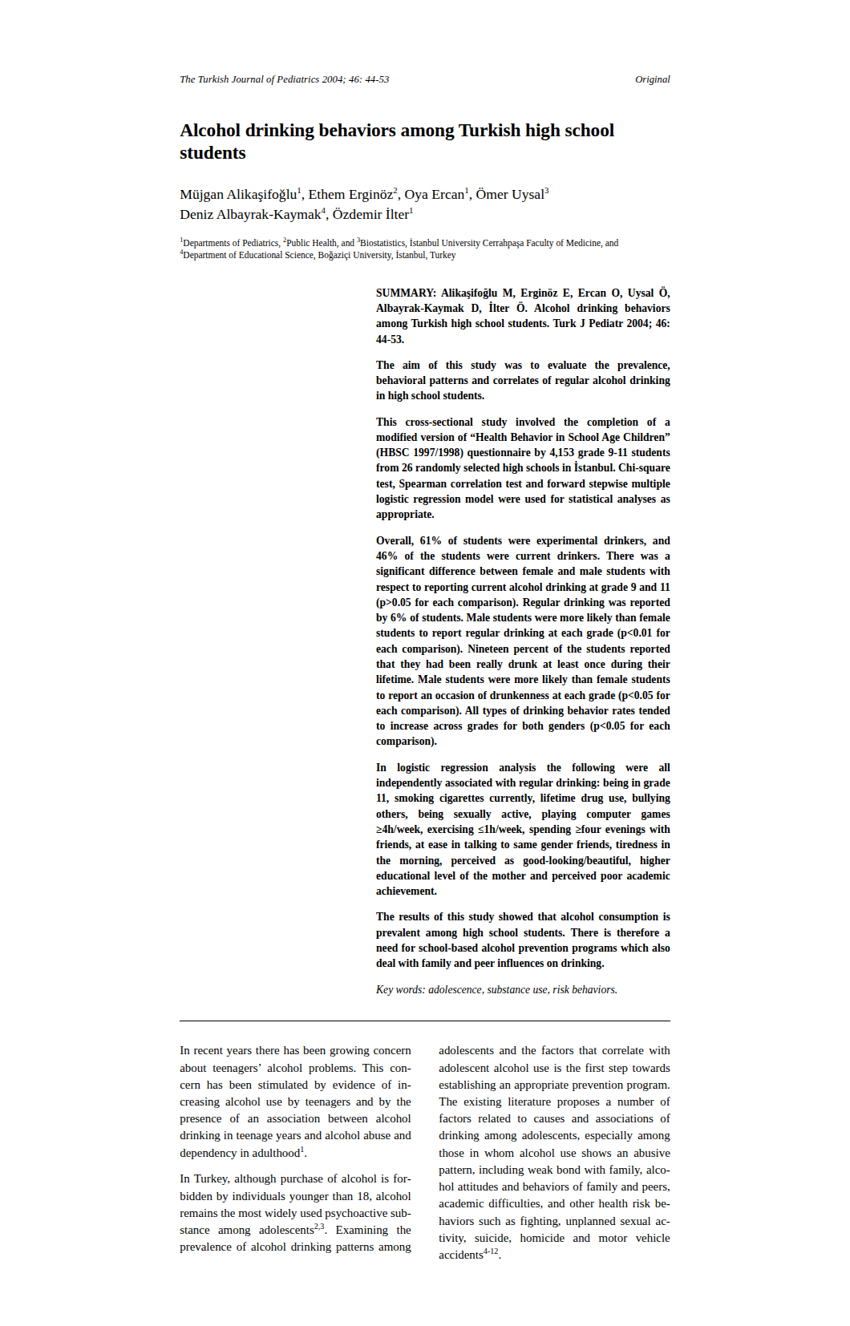The Turkish Journal of Pediatrics 2004; 46: 44-53
Original
Alcohol drinking behaviors among Turkish high school students
Müjgan Alikaşifoğlu1, Ethem Erginöz2, Oya Ercan1, Ömer Uysal3
Deniz Albayrak-Kaymak4, Özdemir İlter1
1Departments of Pediatrics, 2Public Health, and 3Biostatistics, İstanbul University Cerrahpaşa Faculty of Medicine, and
4Department of Educational Science, Boğaziçi University, İstanbul, Turkey
SUMMARY: Alikaşifoğlu M, Erginöz E, Ercan O, Uysal Ö, Albayrak-Kaymak D, İlter Ö. Alcohol drinking behaviors among Turkish high school students. Turk J Pediatr 2004; 46: 44-53.
The aim of this study was to evaluate the prevalence, behavioral patterns and correlates of regular alcohol drinking in high school students.
This cross-sectional study involved the completion of a modified version of “Health Behavior in School Age Children” (HBSC 1997/1998) questionnaire by 4,153 grade 9-11 students from 26 randomly selected high schools in İstanbul. Chi-square test, Spearman correlation test and forward stepwise multiple logistic regression model were used for statistical analyses as appropriate.
Overall, 61% of students were experimental drinkers, and 46% of the students were current drinkers. There was a significant difference between female and male students with respect to reporting current alcohol drinking at grade 9 and 11 (p>0.05 for each comparison). Regular drinking was reported by 6% of students. Male students were more likely than female students to report regular drinking at each grade (p<0.01 for each comparison). Nineteen percent of the students reported that they had been really drunk at least once during their lifetime. Male students were more likely than female students to report an occasion of drunkenness at each grade (p<0.05 for each comparison). All types of drinking behavior rates tended to increase across grades for both genders (p<0.05 for each comparison).
In logistic regression analysis the following were all independently associated with regular drinking: being in grade 11, smoking cigarettes currently, lifetime drug use, bullying others, being sexually active, playing computer games ≥4h/week, exercising ≤1h/week, spending ≥four evenings with friends, at ease in talking to same gender friends, tiredness in the morning, perceived as good-looking/beautiful, higher educational level of the mother and perceived poor academic achievement.
The results of this study showed that alcohol consumption is prevalent among high school students. There is therefore a need for school-based alcohol prevention programs which also deal with family and peer influences on drinking.
Key words: adolescence, substance use, risk behaviors.
In recent years there has been growing concern about teenagers’ alcohol problems. This concern has been stimulated by evidence of increasing alcohol use by teenagers and by the presence of an association between alcohol drinking in teenage years and alcohol abuse and dependency in adulthood1.
In Turkey, although purchase of alcohol is forbidden by individuals younger than 18, alcohol remains the most widely used psychoactive substance among adolescents2,3. Examining the prevalence of alcohol drinking patterns among adolescents and the factors that correlate with adolescent alcohol use is the first step towards establishing an appropriate prevention program. The existing literature proposes a number of factors related to causes and associations of drinking among adolescents, especially among those in whom alcohol use shows an abusive pattern, including weak bond with family, alcohol attitudes and behaviors of family and peers, academic difficulties, and other health risk behaviors such as fighting, unplanned sexual activity, suicide, homicide and motor vehicle accidents4-12.